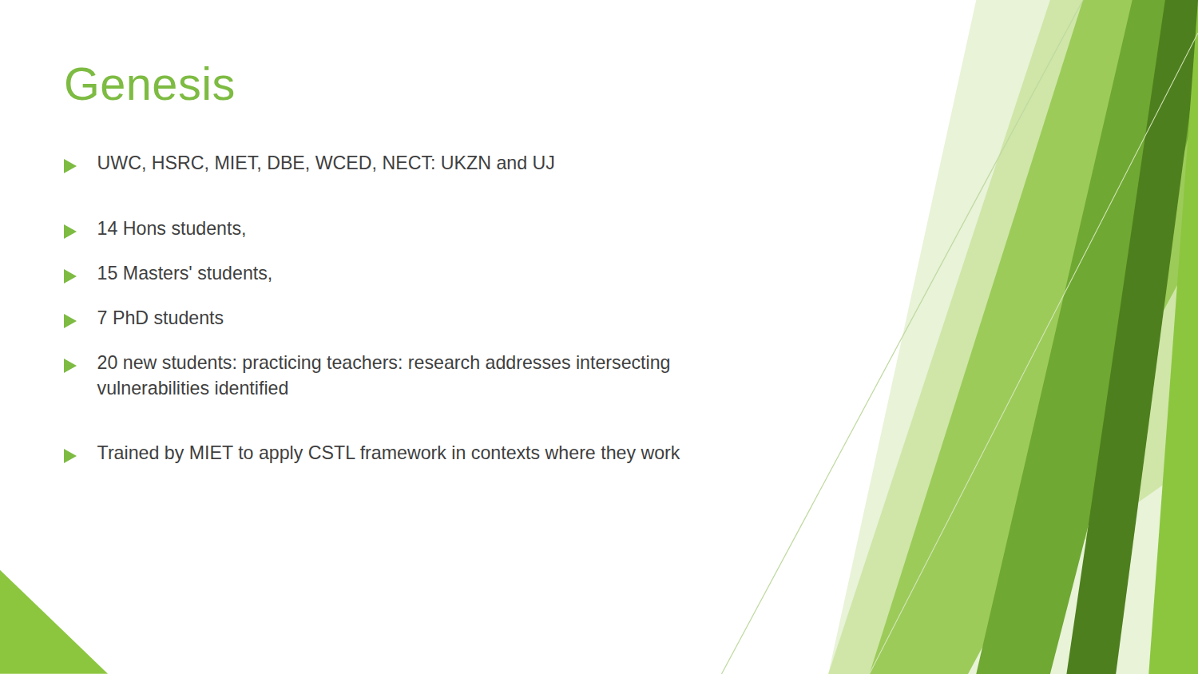Genesis
UWC, HSRC, MIET, DBE, WCED, NECT: UKZN and UJ
14 Hons students,
15 Masters' students,
7 PhD students
20 new students: practicing teachers: research addresses intersecting vulnerabilities identified
Trained by MIET to apply CSTL framework in contexts where they work